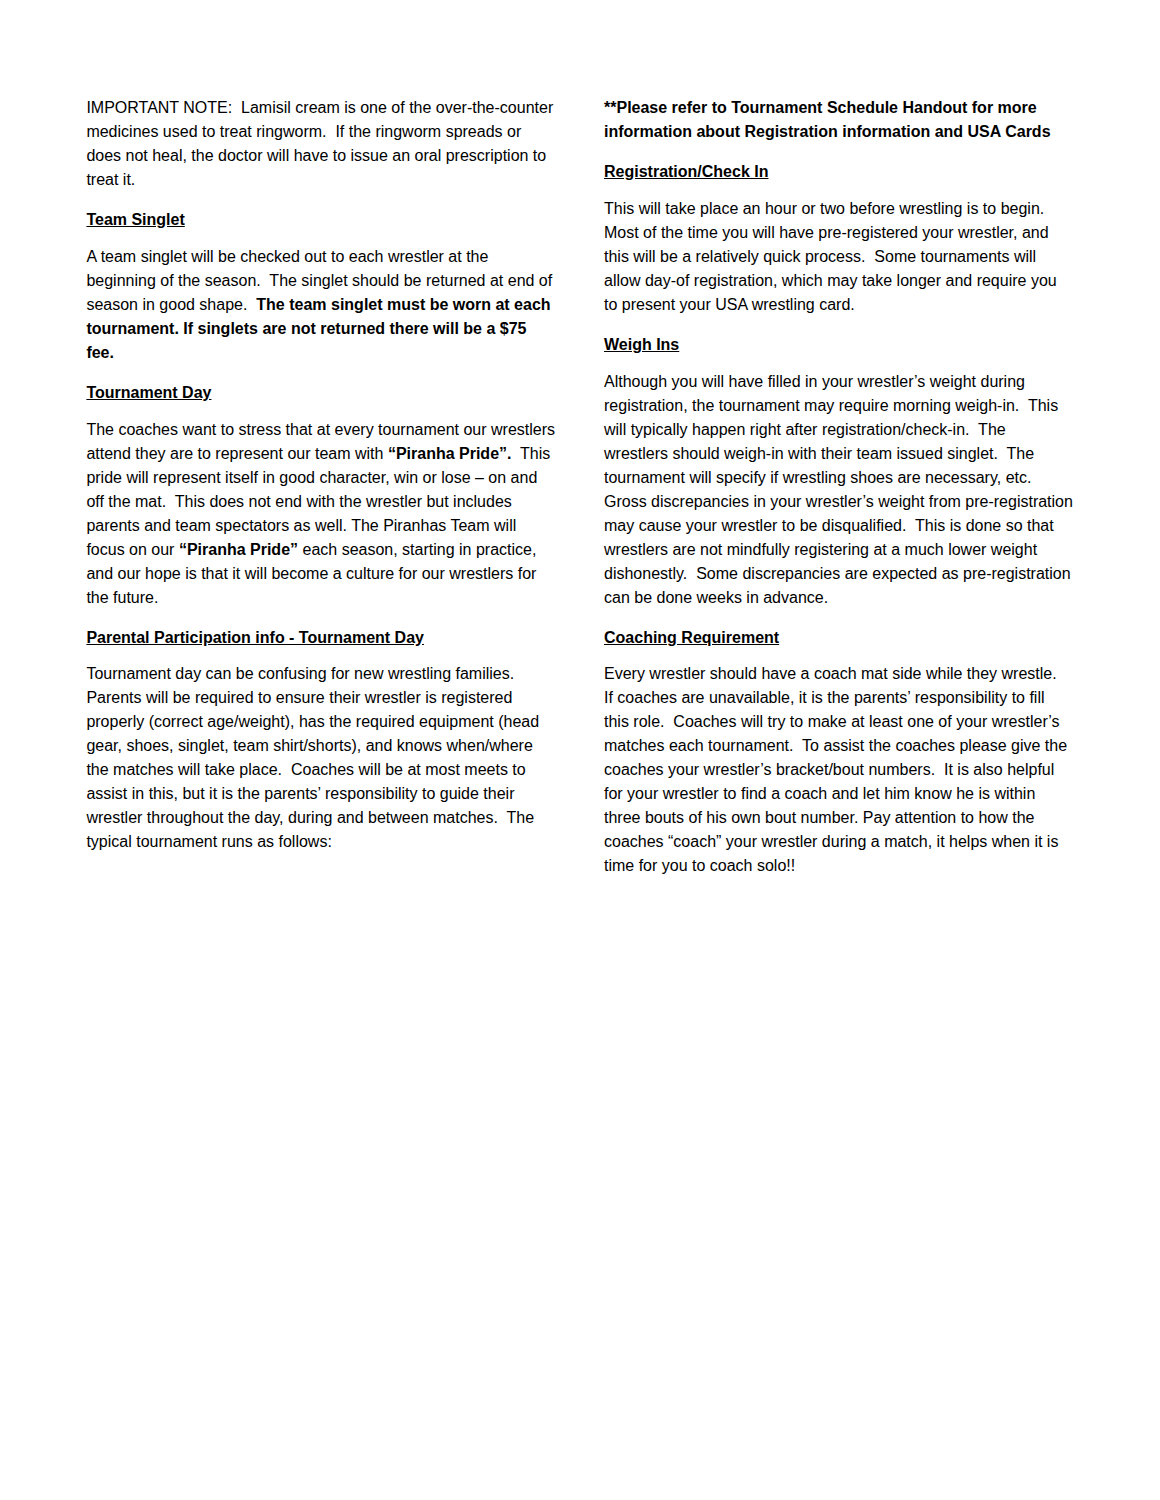IMPORTANT NOTE: Lamisil cream is one of the over-the-counter medicines used to treat ringworm. If the ringworm spreads or does not heal, the doctor will have to issue an oral prescription to treat it.
Team Singlet
A team singlet will be checked out to each wrestler at the beginning of the season. The singlet should be returned at end of season in good shape. The team singlet must be worn at each tournament. If singlets are not returned there will be a $75 fee.
Tournament Day
The coaches want to stress that at every tournament our wrestlers attend they are to represent our team with “Piranha Pride”. This pride will represent itself in good character, win or lose – on and off the mat. This does not end with the wrestler but includes parents and team spectators as well. The Piranhas Team will focus on our “Piranha Pride” each season, starting in practice, and our hope is that it will become a culture for our wrestlers for the future.
Parental Participation info - Tournament Day
Tournament day can be confusing for new wrestling families. Parents will be required to ensure their wrestler is registered properly (correct age/weight), has the required equipment (head gear, shoes, singlet, team shirt/shorts), and knows when/where the matches will take place. Coaches will be at most meets to assist in this, but it is the parents’ responsibility to guide their wrestler throughout the day, during and between matches. The typical tournament runs as follows:
**Please refer to Tournament Schedule Handout for more information about Registration information and USA Cards
Registration/Check In
This will take place an hour or two before wrestling is to begin. Most of the time you will have pre-registered your wrestler, and this will be a relatively quick process. Some tournaments will allow day-of registration, which may take longer and require you to present your USA wrestling card.
Weigh Ins
Although you will have filled in your wrestler’s weight during registration, the tournament may require morning weigh-in. This will typically happen right after registration/check-in. The wrestlers should weigh-in with their team issued singlet. The tournament will specify if wrestling shoes are necessary, etc. Gross discrepancies in your wrestler’s weight from pre-registration may cause your wrestler to be disqualified. This is done so that wrestlers are not mindfully registering at a much lower weight dishonestly. Some discrepancies are expected as pre-registration can be done weeks in advance.
Coaching Requirement
Every wrestler should have a coach mat side while they wrestle. If coaches are unavailable, it is the parents’ responsibility to fill this role. Coaches will try to make at least one of your wrestler’s matches each tournament. To assist the coaches please give the coaches your wrestler’s bracket/bout numbers. It is also helpful for your wrestler to find a coach and let him know he is within three bouts of his own bout number. Pay attention to how the coaches “coach” your wrestler during a match, it helps when it is time for you to coach solo!!